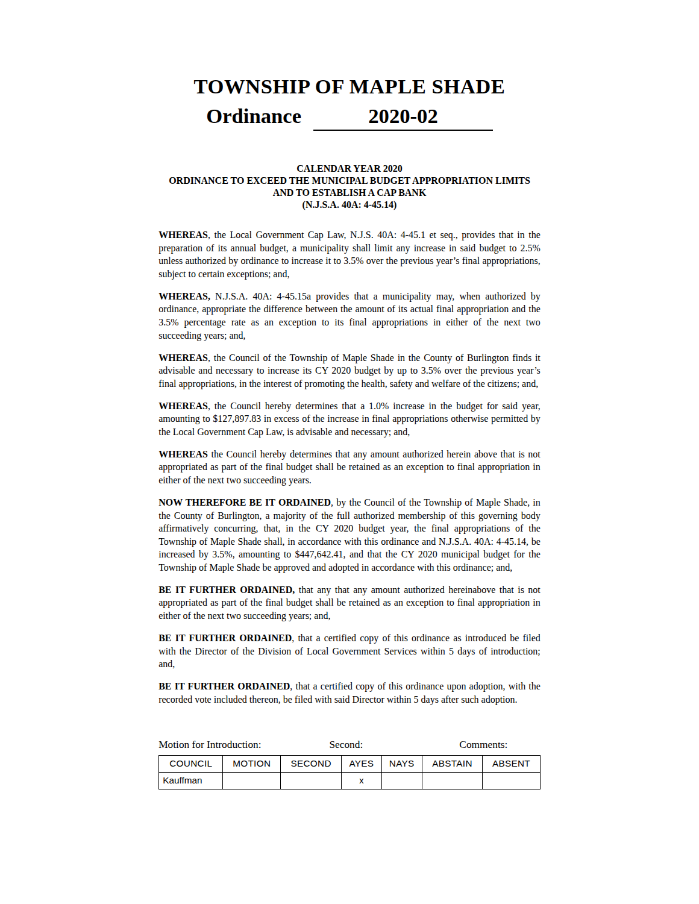TOWNSHIP OF MAPLE SHADE
Ordinance 2020-02
CALENDAR YEAR 2020
ORDINANCE TO EXCEED THE MUNICIPAL BUDGET APPROPRIATION LIMITS
AND TO ESTABLISH A CAP BANK
(N.J.S.A. 40A: 4-45.14)
WHEREAS, the Local Government Cap Law, N.J.S. 40A: 4-45.1 et seq., provides that in the preparation of its annual budget, a municipality shall limit any increase in said budget to 2.5% unless authorized by ordinance to increase it to 3.5% over the previous year’s final appropriations, subject to certain exceptions; and,
WHEREAS, N.J.S.A. 40A: 4-45.15a provides that a municipality may, when authorized by ordinance, appropriate the difference between the amount of its actual final appropriation and the 3.5% percentage rate as an exception to its final appropriations in either of the next two succeeding years; and,
WHEREAS, the Council of the Township of Maple Shade in the County of Burlington finds it advisable and necessary to increase its CY 2020 budget by up to 3.5% over the previous year’s final appropriations, in the interest of promoting the health, safety and welfare of the citizens; and,
WHEREAS, the Council hereby determines that a 1.0% increase in the budget for said year, amounting to $127,897.83 in excess of the increase in final appropriations otherwise permitted by the Local Government Cap Law, is advisable and necessary; and,
WHEREAS the Council hereby determines that any amount authorized herein above that is not appropriated as part of the final budget shall be retained as an exception to final appropriation in either of the next two succeeding years.
NOW THEREFORE BE IT ORDAINED, by the Council of the Township of Maple Shade, in the County of Burlington, a majority of the full authorized membership of this governing body affirmatively concurring, that, in the CY 2020 budget year, the final appropriations of the Township of Maple Shade shall, in accordance with this ordinance and N.J.S.A. 40A: 4-45.14, be increased by 3.5%, amounting to $447,642.41, and that the CY 2020 municipal budget for the Township of Maple Shade be approved and adopted in accordance with this ordinance; and,
BE IT FURTHER ORDAINED, that any that any amount authorized hereinabove that is not appropriated as part of the final budget shall be retained as an exception to final appropriation in either of the next two succeeding years; and,
BE IT FURTHER ORDAINED, that a certified copy of this ordinance as introduced be filed with the Director of the Division of Local Government Services within 5 days of introduction; and,
BE IT FURTHER ORDAINED, that a certified copy of this ordinance upon adoption, with the recorded vote included thereon, be filed with said Director within 5 days after such adoption.
Motion for Introduction:
Second:
Comments:
| COUNCIL | MOTION | SECOND | AYES | NAYS | ABSTAIN | ABSENT |
| --- | --- | --- | --- | --- | --- | --- |
| Kauffman | | | x | | | |